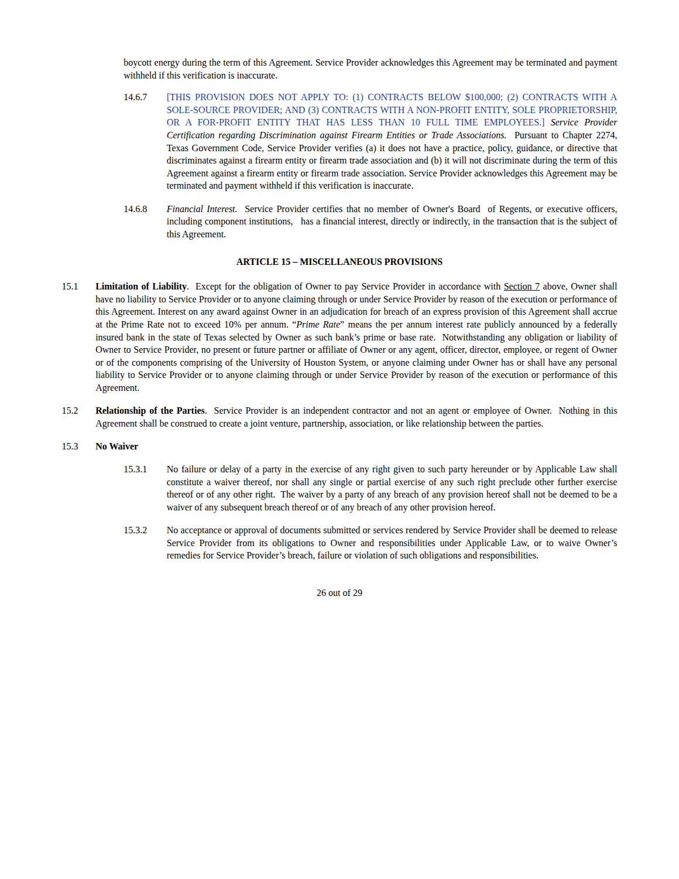boycott energy during the term of this Agreement. Service Provider acknowledges this Agreement may be terminated and payment withheld if this verification is inaccurate.
14.6.7
[THIS PROVISION DOES NOT APPLY TO: (1) CONTRACTS BELOW $100,000; (2) CONTRACTS WITH A SOLE-SOURCE PROVIDER; AND (3) CONTRACTS WITH A NON-PROFIT ENTITY, SOLE PROPRIETORSHIP, OR A FOR-PROFIT ENTITY THAT HAS LESS THAN 10 FULL TIME EMPLOYEES.] Service Provider Certification regarding Discrimination against Firearm Entities or Trade Associations. Pursuant to Chapter 2274, Texas Government Code, Service Provider verifies (a) it does not have a practice, policy, guidance, or directive that discriminates against a firearm entity or firearm trade association and (b) it will not discriminate during the term of this Agreement against a firearm entity or firearm trade association. Service Provider acknowledges this Agreement may be terminated and payment withheld if this verification is inaccurate.
14.6.8
Financial Interest. Service Provider certifies that no member of Owner's Board of Regents, or executive officers, including component institutions, has a financial interest, directly or indirectly, in the transaction that is the subject of this Agreement.
ARTICLE 15 – MISCELLANEOUS PROVISIONS
15.1
Limitation of Liability. Except for the obligation of Owner to pay Service Provider in accordance with Section 7 above, Owner shall have no liability to Service Provider or to anyone claiming through or under Service Provider by reason of the execution or performance of this Agreement. Interest on any award against Owner in an adjudication for breach of an express provision of this Agreement shall accrue at the Prime Rate not to exceed 10% per annum. “Prime Rate” means the per annum interest rate publicly announced by a federally insured bank in the state of Texas selected by Owner as such bank’s prime or base rate. Notwithstanding any obligation or liability of Owner to Service Provider, no present or future partner or affiliate of Owner or any agent, officer, director, employee, or regent of Owner or of the components comprising of the University of Houston System, or anyone claiming under Owner has or shall have any personal liability to Service Provider or to anyone claiming through or under Service Provider by reason of the execution or performance of this Agreement.
15.2
Relationship of the Parties. Service Provider is an independent contractor and not an agent or employee of Owner. Nothing in this Agreement shall be construed to create a joint venture, partnership, association, or like relationship between the parties.
15.3
No Waiver
15.3.1
No failure or delay of a party in the exercise of any right given to such party hereunder or by Applicable Law shall constitute a waiver thereof, nor shall any single or partial exercise of any such right preclude other further exercise thereof or of any other right. The waiver by a party of any breach of any provision hereof shall not be deemed to be a waiver of any subsequent breach thereof or of any breach of any other provision hereof.
15.3.2
No acceptance or approval of documents submitted or services rendered by Service Provider shall be deemed to release Service Provider from its obligations to Owner and responsibilities under Applicable Law, or to waive Owner’s remedies for Service Provider’s breach, failure or violation of such obligations and responsibilities.
26 out of 29